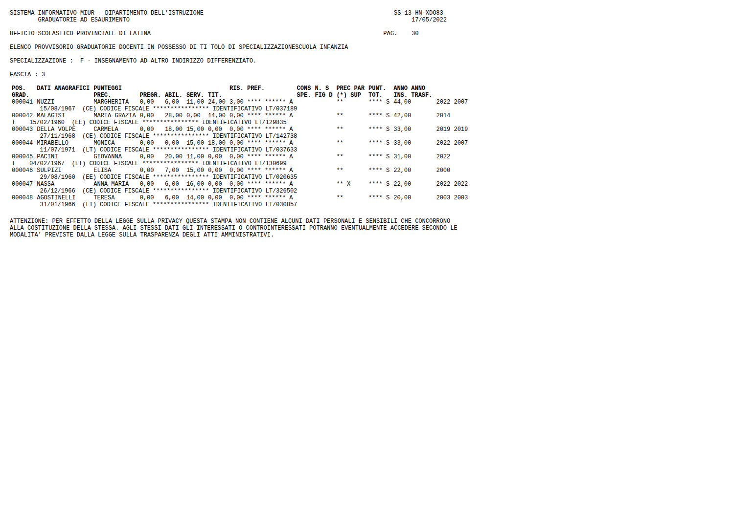SISTEMA INFORMATIVO MIUR - DIPARTIMENTO DELL'ISTRUZIONE SS-13-HN-XDO83
GRADUATORIE AD ESAURIMENTO 17/05/2022
UFFICIO SCOLASTICO PROVINCIALE DI LATINA PAG. 30
ELENCO PROVVISORIO GRADUATORIE DOCENTI IN POSSESSO DI TI TOLO DI SPECIALIZZAZIONESCUOLA INFANZIA
SPECIALIZZAZIONE : F - INSEGNAMENTO AD ALTRO INDIRIZZO DIFFERENZIATO.
FASCIA : 3
| POS. | DATI ANAGRAFICI | PUNTEGGI | RIS. PREF. | CONS | N. S | PREC PAR | PUNT. | ANNO ANNO |
| --- | --- | --- | --- | --- | --- | --- | --- | --- |
| GRAD. | | PREC. | PREGR. | ABIL. | SERV. | TIT. | | SPE. | FIG D | (*) SUP | TOT. | INS. TRASF. |
| 000041 | NUZZI | MARGHERITA | 0,00 | 6,00 | 11,00 | 24,00 | 3,00 **** ****** A | | | ** | **** S | 44,00 | 2022 2007 |
| 15/08/1967 (CE) CODICE FISCALE **************** IDENTIFICATIVO LT/037189 |
| 000042 | MALAGISI | MARIA GRAZIA | 0,00 | 28,00 | 0,00 | 14,00 | 0,00 **** ****** A | | | ** | **** S | 42,00 | 2014 |
| T 15/02/1960 (EE) CODICE FISCALE **************** IDENTIFICATIVO LT/129835 |
| 000043 | DELLA VOLPE | CARMELA | 0,00 | 18,00 | 15,00 | 0,00 | 0,00 **** ****** A | | | ** | **** S | 33,00 | 2019 2019 |
| 27/11/1968 (CE) CODICE FISCALE **************** IDENTIFICATIVO LT/142738 |
| 000044 | MIRABELLO | MONICA | 0,00 | 0,00 | 15,00 | 18,00 | 0,00 **** ****** A | | | ** | **** S | 33,00 | 2022 2007 |
| 11/07/1971 (LT) CODICE FISCALE **************** IDENTIFICATIVO LT/037633 |
| 000045 | PACINI | GIOVANNA | 0,00 | 20,00 | 11,00 | 0,00 | 0,00 **** ****** A | | | ** | **** S | 31,00 | 2022 |
| T 04/02/1967 (LT) CODICE FISCALE **************** IDENTIFICATIVO LT/130699 |
| 000046 | SULPIZI | ELISA | 0,00 | 7,00 | 15,00 | 0,00 | 0,00 **** ****** A | | | ** | **** S | 22,00 | 2000 |
| 29/08/1960 (EE) CODICE FISCALE **************** IDENTIFICATIVO LT/020635 |
| 000047 | NASSA | ANNA MARIA | 0,00 | 6,00 | 16,00 | 0,00 | 0,00 **** ****** A | | | ** X | **** S | 22,00 | 2022 2022 |
| 26/12/1966 (CE) CODICE FISCALE **************** IDENTIFICATIVO LT/326502 |
| 000048 | AGOSTINELLI | TERESA | 0,00 | 6,00 | 14,00 | 0,00 | 0,00 **** ****** A | | | ** | **** S | 20,00 | 2003 2003 |
| 31/01/1966 (LT) CODICE FISCALE **************** IDENTIFICATIVO LT/030857 |
ATTENZIONE: PER EFFETTO DELLA LEGGE SULLA PRIVACY QUESTA STAMPA NON CONTIENE ALCUNI DATI PERSONALI E SENSIBILI CHE CONCORRONO
ALLA COSTITUZIONE DELLA STESSA. AGLI STESSI DATI GLI INTERESSATI O CONTROINTERESSATI POTRANNO EVENTUALMENTE ACCEDERE SECONDO LE
MODALITA' PREVISTE DALLA LEGGE SULLA TRASPARENZA DEGLI ATTI AMMINISTRATIVI.